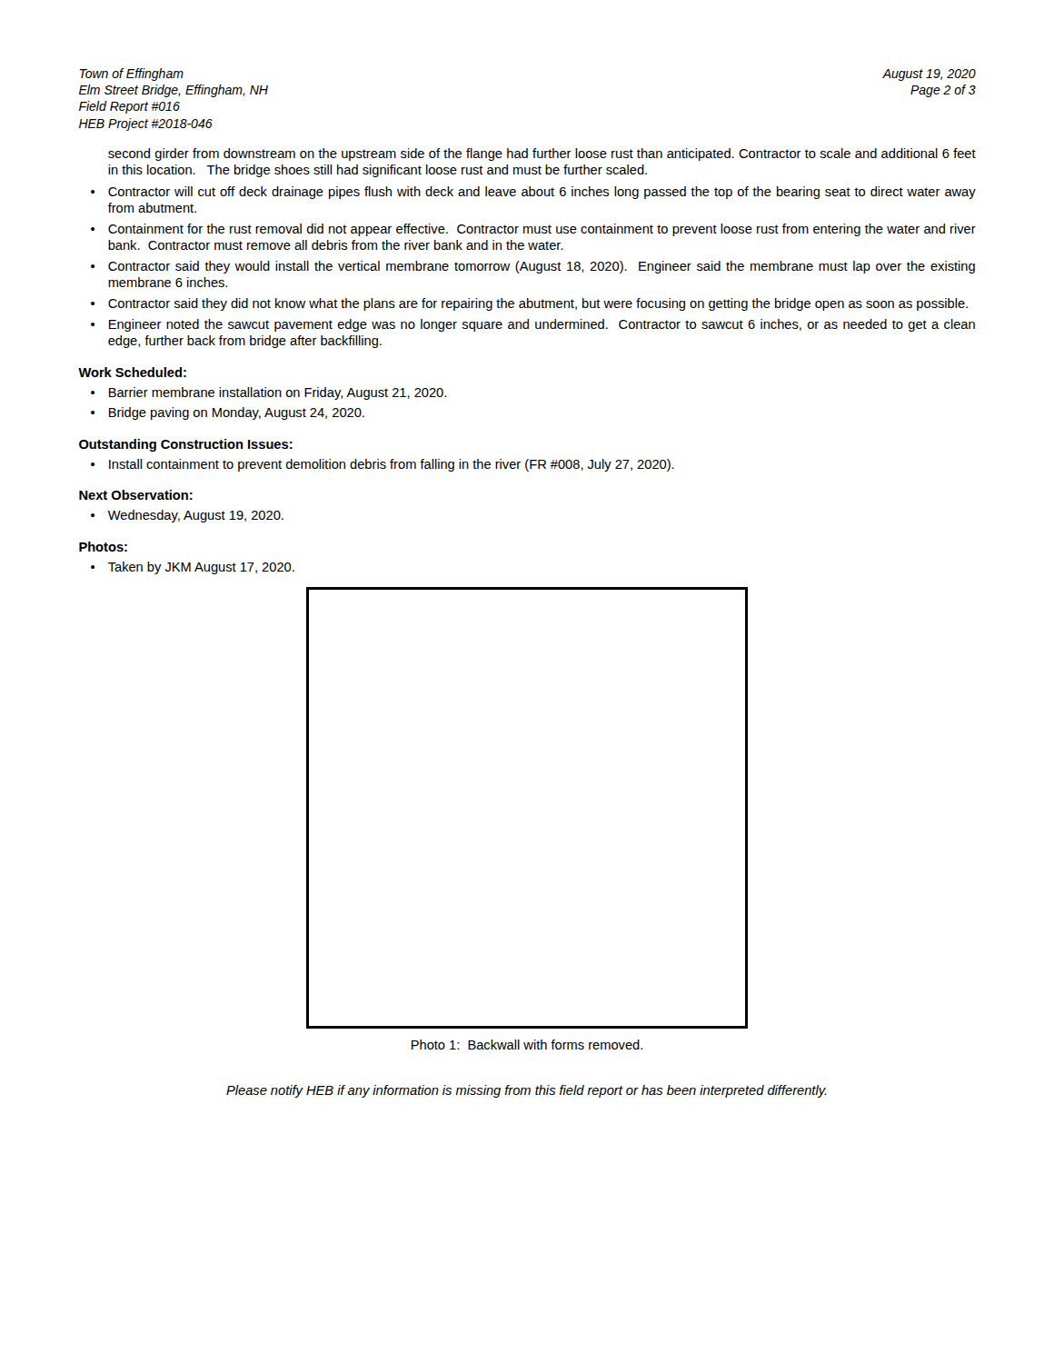Town of Effingham
Elm Street Bridge, Effingham, NH
Field Report #016
HEB Project #2018-046
August 19, 2020
Page 2 of 3
second girder from downstream on the upstream side of the flange had further loose rust than anticipated. Contractor to scale and additional 6 feet in this location. The bridge shoes still had significant loose rust and must be further scaled.
Contractor will cut off deck drainage pipes flush with deck and leave about 6 inches long passed the top of the bearing seat to direct water away from abutment.
Containment for the rust removal did not appear effective. Contractor must use containment to prevent loose rust from entering the water and river bank. Contractor must remove all debris from the river bank and in the water.
Contractor said they would install the vertical membrane tomorrow (August 18, 2020). Engineer said the membrane must lap over the existing membrane 6 inches.
Contractor said they did not know what the plans are for repairing the abutment, but were focusing on getting the bridge open as soon as possible.
Engineer noted the sawcut pavement edge was no longer square and undermined. Contractor to sawcut 6 inches, or as needed to get a clean edge, further back from bridge after backfilling.
Work Scheduled:
Barrier membrane installation on Friday, August 21, 2020.
Bridge paving on Monday, August 24, 2020.
Outstanding Construction Issues:
Install containment to prevent demolition debris from falling in the river (FR #008, July 27, 2020).
Next Observation:
Wednesday, August 19, 2020.
Photos:
Taken by JKM August 17, 2020.
Photo 1: Backwall with forms removed.
Please notify HEB if any information is missing from this field report or has been interpreted differently.